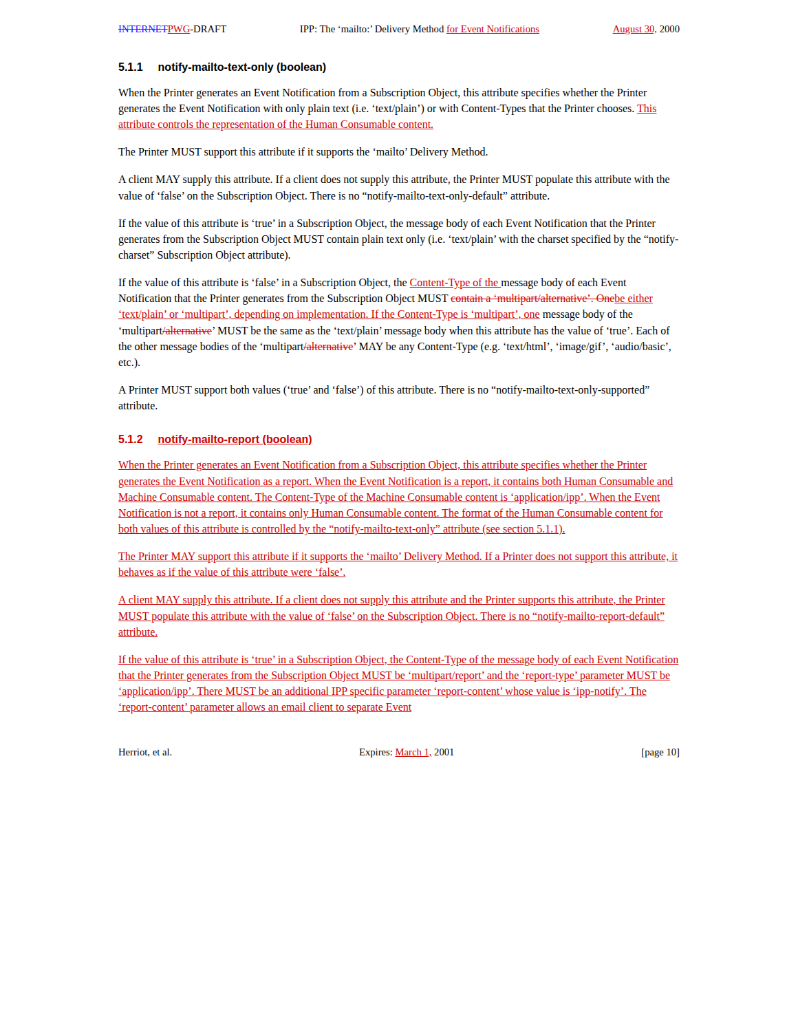INTERNETPWG-DRAFT
IPP: The ‘mailto:’ Delivery Method for Event Notifications
August 30, 2000
5.1.1notify-mailto-text-only (boolean)
When the Printer generates an Event Notification from a Subscription Object, this attribute specifies whether the Printer generates the Event Notification with only plain text (i.e. ‘text/plain’) or with Content-Types that the Printer chooses. This attribute controls the representation of the Human Consumable content.
The Printer MUST support this attribute if it supports the ‘mailto’ Delivery Method.
A client MAY supply this attribute. If a client does not supply this attribute, the Printer MUST populate this attribute with the value of ‘false’ on the Subscription Object. There is no “notify-mailto-text-only-default” attribute.
If the value of this attribute is ‘true’ in a Subscription Object, the message body of each Event Notification that the Printer generates from the Subscription Object MUST contain plain text only (i.e. ‘text/plain’ with the charset specified by the “notify-charset” Subscription Object attribute).
If the value of this attribute is ‘false’ in a Subscription Object, the Content-Type of the message body of each Event Notification that the Printer generates from the Subscription Object MUST contain a ‘multipart/alternative’. One be either ‘text/plain’ or ‘multipart’, depending on implementation. If the Content-Type is ‘multipart’, one message body of the ‘multipart/alternative’ MUST be the same as the ‘text/plain’ message body when this attribute has the value of ‘true’. Each of the other message bodies of the ‘multipart/alternative’ MAY be any Content-Type (e.g. ‘text/html’, ‘image/gif’, ‘audio/basic’, etc.).
A Printer MUST support both values (‘true’ and ‘false’) of this attribute. There is no “notify-mailto-text-only-supported” attribute.
5.1.2notify-mailto-report (boolean)
When the Printer generates an Event Notification from a Subscription Object, this attribute specifies whether the Printer generates the Event Notification as a report. When the Event Notification is a report, it contains both Human Consumable and Machine Consumable content. The Content-Type of the Machine Consumable content is ‘application/ipp’. When the Event Notification is not a report, it contains only Human Consumable content. The format of the Human Consumable content for both values of this attribute is controlled by the “notify-mailto-text-only” attribute (see section 5.1.1).
The Printer MAY support this attribute if it supports the ‘mailto’ Delivery Method. If a Printer does not support this attribute, it behaves as if the value of this attribute were ‘false’.
A client MAY supply this attribute. If a client does not supply this attribute and the Printer supports this attribute, the Printer MUST populate this attribute with the value of ‘false’ on the Subscription Object. There is no “notify-mailto-report-default” attribute.
If the value of this attribute is ‘true’ in a Subscription Object, the Content-Type of the message body of each Event Notification that the Printer generates from the Subscription Object MUST be ‘multipart/report’ and the ‘report-type’ parameter MUST be ‘application/ipp’. There MUST be an additional IPP specific parameter ‘report-content’ whose value is ‘ipp-notify’. The ‘report-content’ parameter allows an email client to separate Event
Herriot, et al.
Expires: March 1, 2001
[page 10]